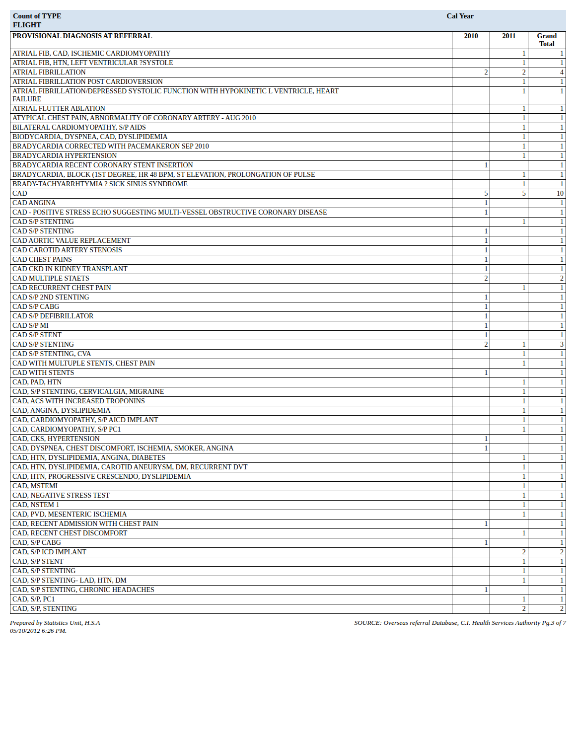Count of TYPE
FLIGHT
Cal Year
| PROVISIONAL DIAGNOSIS AT REFERRAL | 2010 | 2011 | Grand Total |
| --- | --- | --- | --- |
| ATRIAL FIB, CAD, ISCHEMIC CARDIOMYOPATHY | | 1 | 1 |
| ATRIAL FIB, HTN, LEFT VENTRICULAR ?SYSTOLE | | 1 | 1 |
| ATRIAL FIBRILLATION | 2 | 2 | 4 |
| ATRIAL FIBRILLATION POST CARDIOVERSION | | 1 | 1 |
| ATRIAL FIBRILLATION/DEPRESSED SYSTOLIC FUNCTION WITH HYPOKINETIC L VENTRICLE, HEART FAILURE | | 1 | 1 |
| ATRIAL FLUTTER ABLATION | | 1 | 1 |
| ATYPICAL CHEST PAIN, ABNORMALITY OF CORONARY ARTERY - AUG 2010 | | 1 | 1 |
| BILATERAL CARDIOMYOPATHY, S/P AIDS | | 1 | 1 |
| BIODYCARDIA, DYSPNEA, CAD, DYSLIPIDEMIA | | 1 | 1 |
| BRADYCARDIA CORRECTED WITH PACEMAKERON SEP 2010 | | 1 | 1 |
| BRADYCARDIA HYPERTENSION | | 1 | 1 |
| BRADYCARDIA RECENT CORONARY STENT INSERTION | 1 | | 1 |
| BRADYCARDIA, BLOCK (1ST DEGREE, HR 48 BPM, ST ELEVATION, PROLONGATION OF PULSE | | 1 | 1 |
| BRADY-TACHYARRHTYMIA ? SICK SINUS SYNDROME | | 1 | 1 |
| CAD | 5 | 5 | 10 |
| CAD ANGINA | 1 | | 1 |
| CAD - POSITIVE STRESS ECHO SUGGESTING MULTI-VESSEL OBSTRUCTIVE CORONARY DISEASE | 1 | | 1 |
| CAD S/P STENTING | | 1 | 1 |
| CAD S/P STENTING | 1 | | 1 |
| CAD AORTIC VALUE REPLACEMENT | 1 | | 1 |
| CAD CAROTID ARTERY STENOSIS | 1 | | 1 |
| CAD CHEST PAINS | 1 | | 1 |
| CAD CKD IN KIDNEY TRANSPLANT | 1 | | 1 |
| CAD MULTIPLE STAETS | 2 | | 2 |
| CAD RECURRENT CHEST PAIN | | 1 | 1 |
| CAD S/P 2ND STENTING | 1 | | 1 |
| CAD S/P CABG | 1 | | 1 |
| CAD S/P DEFIBRILLATOR | 1 | | 1 |
| CAD S/P MI | 1 | | 1 |
| CAD S/P STENT | 1 | | 1 |
| CAD S/P STENTING | 2 | 1 | 3 |
| CAD S/P STENTING, CVA | | 1 | 1 |
| CAD WITH MULTUPLE STENTS, CHEST PAIN | | 1 | 1 |
| CAD WITH STENTS | 1 | | 1 |
| CAD, PAD, HTN | | 1 | 1 |
| CAD, S/P STENTING, CERVICALGIA, MIGRAINE | | 1 | 1 |
| CAD, ACS WITH INCREASED TROPONINS | | 1 | 1 |
| CAD, ANGINA, DYSLIPIDEMIA | | 1 | 1 |
| CAD, CARDIOMYOPATHY, S/P AICD IMPLANT | | 1 | 1 |
| CAD, CARDIOMYOPATHY, S/P PC1 | | 1 | 1 |
| CAD, CKS, HYPERTENSION | 1 | | 1 |
| CAD, DYSPNEA, CHEST DISCOMFORT, ISCHEMIA, SMOKER, ANGINA | 1 | | 1 |
| CAD, HTN, DYSLIPIDEMIA, ANGINA, DIABETES | | 1 | 1 |
| CAD, HTN, DYSLIPIDEMIA, CAROTID ANEURYSM, DM, RECURRENT DVT | | 1 | 1 |
| CAD, HTN, PROGRESSIVE CRESCENDO, DYSLIPIDEMIA | | 1 | 1 |
| CAD, MSTEMI | | 1 | 1 |
| CAD, NEGATIVE STRESS TEST | | 1 | 1 |
| CAD, NSTEM 1 | | 1 | 1 |
| CAD, PVD, MESENTERIC ISCHEMIA | | 1 | 1 |
| CAD, RECENT ADMISSION WITH CHEST PAIN | 1 | | 1 |
| CAD, RECENT CHEST DISCOMFORT | | 1 | 1 |
| CAD, S/P CABG | 1 | | 1 |
| CAD, S/P ICD IMPLANT | | 2 | 2 |
| CAD, S/P STENT | | 1 | 1 |
| CAD, S/P STENTING | | 1 | 1 |
| CAD, S/P STENTING- LAD, HTN, DM | | 1 | 1 |
| CAD, S/P STENTING, CHRONIC HEADACHES | 1 | | 1 |
| CAD, S/P, PC1 | | 1 | 1 |
| CAD, S/P, STENTING | | 2 | 2 |
Prepared by Statistics Unit, H.S.A
05/10/2012 6:26 PM.
SOURCE: Overseas referral Database, C.I. Health Services Authority Pg.3 of 7